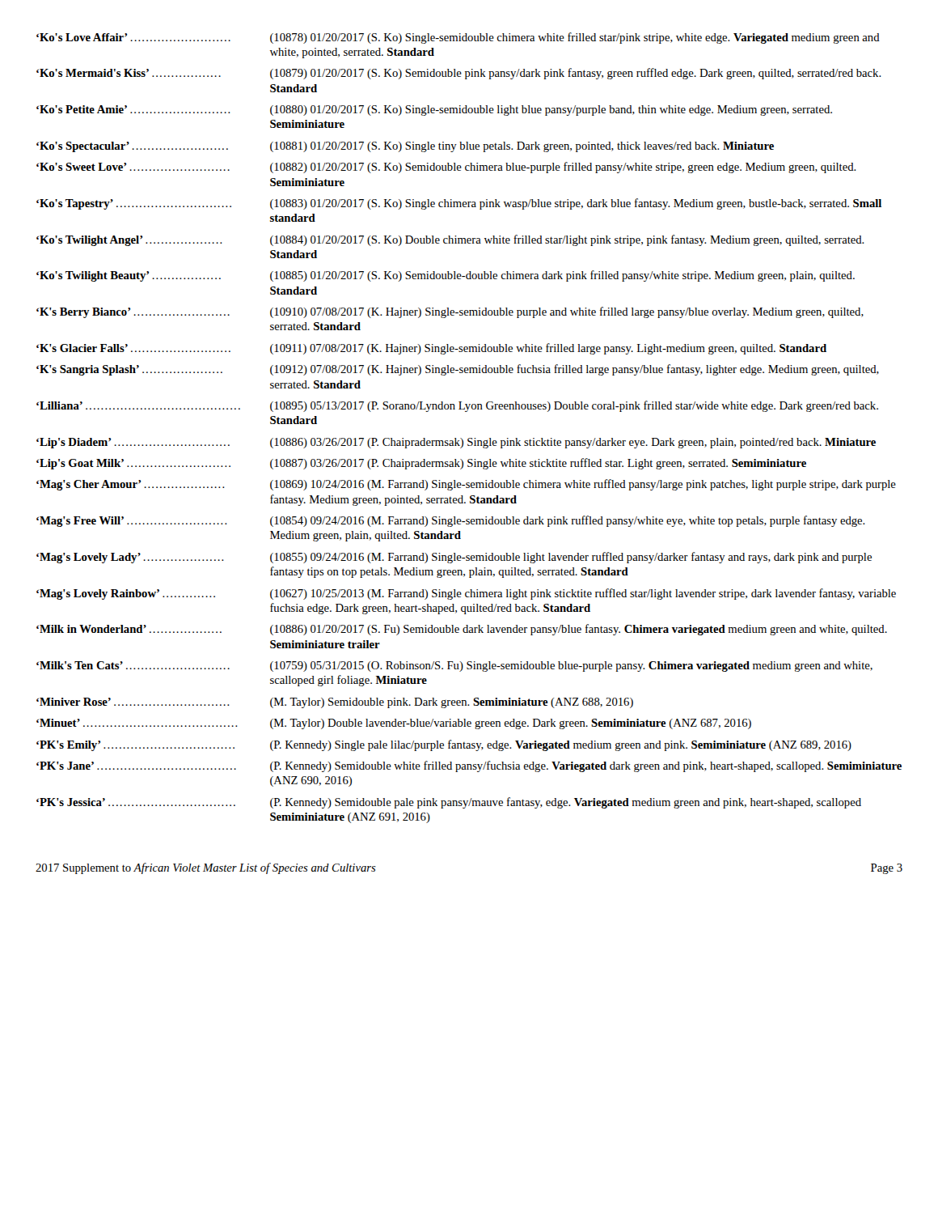| ‘Ko's Love Affair’ .......................... | (10878) 01/20/2017 (S. Ko) Single-semidouble chimera white frilled star/pink stripe, white edge. Variegated medium green and white, pointed, serrated. Standard |
| ‘Ko's Mermaid's Kiss’ .................. | (10879) 01/20/2017 (S. Ko) Semidouble pink pansy/dark pink fantasy, green ruffled edge. Dark green, quilted, serrated/red back. Standard |
| ‘Ko's Petite Amie’ .......................... | (10880) 01/20/2017 (S. Ko) Single-semidouble light blue pansy/purple band, thin white edge. Medium green, serrated. Semiminiature |
| ‘Ko's Spectacular’ ......................... | (10881) 01/20/2017 (S. Ko) Single tiny blue petals. Dark green, pointed, thick leaves/red back. Miniature |
| ‘Ko's Sweet Love’ .......................... | (10882) 01/20/2017 (S. Ko) Semidouble chimera blue-purple frilled pansy/white stripe, green edge. Medium green, quilted. Semiminiature |
| ‘Ko's Tapestry’ .............................. | (10883) 01/20/2017 (S. Ko) Single chimera pink wasp/blue stripe, dark blue fantasy. Medium green, bustle-back, serrated. Small standard |
| ‘Ko's Twilight Angel’ .................... | (10884) 01/20/2017 (S. Ko) Double chimera white frilled star/light pink stripe, pink fantasy. Medium green, quilted, serrated. Standard |
| ‘Ko's Twilight Beauty’ .................. | (10885) 01/20/2017 (S. Ko) Semidouble-double chimera dark pink frilled pansy/white stripe. Medium green, plain, quilted. Standard |
| ‘K's Berry Bianco’ ......................... | (10910) 07/08/2017 (K. Hajner) Single-semidouble purple and white frilled large pansy/blue overlay. Medium green, quilted, serrated. Standard |
| ‘K's Glacier Falls’ .......................... | (10911) 07/08/2017 (K. Hajner) Single-semidouble white frilled large pansy. Light-medium green, quilted. Standard |
| ‘K's Sangria Splash’ ..................... | (10912) 07/08/2017 (K. Hajner) Single-semidouble fuchsia frilled large pansy/blue fantasy, lighter edge. Medium green, quilted, serrated. Standard |
| ‘Lilliana’ ........................................ | (10895) 05/13/2017 (P. Sorano/Lyndon Lyon Greenhouses) Double coral-pink frilled star/wide white edge. Dark green/red back. Standard |
| ‘Lip's Diadem’ .............................. | (10886) 03/26/2017 (P. Chaipradermsak) Single pink sticktite pansy/darker eye. Dark green, plain, pointed/red back. Miniature |
| ‘Lip's Goat Milk’ ........................... | (10887) 03/26/2017 (P. Chaipradermsak) Single white sticktite ruffled star. Light green, serrated. Semiminiature |
| ‘Mag's Cher Amour’ ..................... | (10869) 10/24/2016 (M. Farrand) Single-semidouble chimera white ruffled pansy/large pink patches, light purple stripe, dark purple fantasy. Medium green, pointed, serrated. Standard |
| ‘Mag's Free Will’ .......................... | (10854) 09/24/2016 (M. Farrand) Single-semidouble dark pink ruffled pansy/white eye, white top petals, purple fantasy edge. Medium green, plain, quilted. Standard |
| ‘Mag's Lovely Lady’ ..................... | (10855) 09/24/2016 (M. Farrand) Single-semidouble light lavender ruffled pansy/darker fantasy and rays, dark pink and purple fantasy tips on top petals. Medium green, plain, quilted, serrated. Standard |
| ‘Mag's Lovely Rainbow’ .............. | (10627) 10/25/2013 (M. Farrand) Single chimera light pink sticktite ruffled star/light lavender stripe, dark lavender fantasy, variable fuchsia edge. Dark green, heart-shaped, quilted/red back. Standard |
| ‘Milk in Wonderland’ ................... | (10886) 01/20/2017 (S. Fu) Semidouble dark lavender pansy/blue fantasy. Chimera variegated medium green and white, quilted. Semiminiature trailer |
| ‘Milk's Ten Cats’ ........................... | (10759) 05/31/2015 (O. Robinson/S. Fu) Single-semidouble blue-purple pansy. Chimera variegated medium green and white, scalloped girl foliage. Miniature |
| ‘Miniver Rose’ .............................. | (M. Taylor) Semidouble pink. Dark green. Semiminiature (ANZ 688, 2016) |
| ‘Minuet’ ........................................ | (M. Taylor) Double lavender-blue/variable green edge. Dark green. Semiminiature (ANZ 687, 2016) |
| ‘PK's Emily’ .................................. | (P. Kennedy) Single pale lilac/purple fantasy, edge. Variegated medium green and pink. Semiminiature (ANZ 689, 2016) |
| ‘PK's Jane’ .................................... | (P. Kennedy) Semidouble white frilled pansy/fuchsia edge. Variegated dark green and pink, heart-shaped, scalloped. Semiminiature (ANZ 690, 2016) |
| ‘PK's Jessica’ ................................. | (P. Kennedy) Semidouble pale pink pansy/mauve fantasy, edge. Variegated medium green and pink, heart-shaped, scalloped Semiminiature (ANZ 691, 2016) |
2017 Supplement to African Violet Master List of Species and Cultivars
Page 3